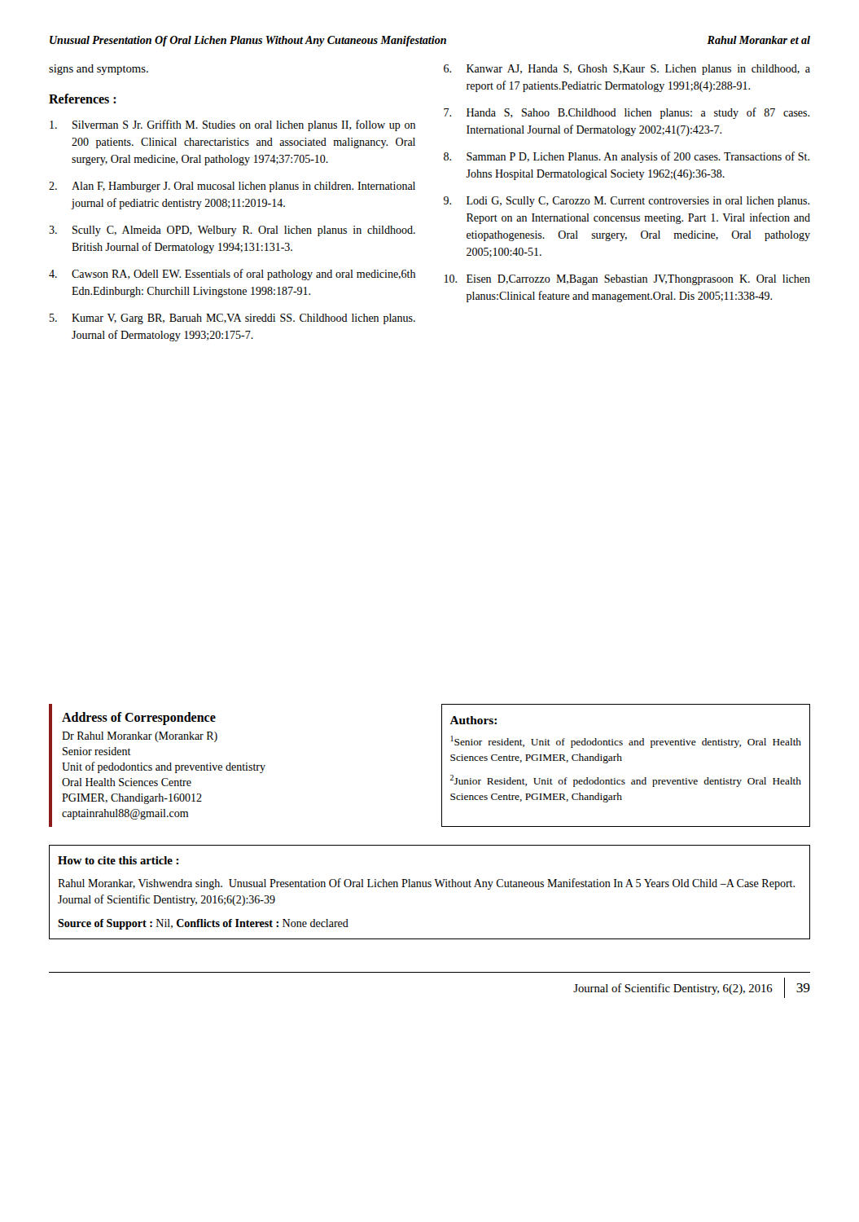Unusual Presentation Of Oral Lichen Planus Without Any Cutaneous Manifestation
Rahul Morankar et al
signs and symptoms.
References :
Silverman S Jr. Griffith M. Studies on oral lichen planus II, follow up on 200 patients. Clinical charectaristics and associated malignancy. Oral surgery, Oral medicine, Oral pathology 1974;37:705-10.
Alan F, Hamburger J. Oral mucosal lichen planus in children. International journal of pediatric dentistry 2008;11:2019-14.
Scully C, Almeida OPD, Welbury R. Oral lichen planus in childhood. British Journal of Dermatology 1994;131:131-3.
Cawson RA, Odell EW. Essentials of oral pathology and oral medicine,6th Edn.Edinburgh: Churchill Livingstone 1998:187-91.
Kumar V, Garg BR, Baruah MC,VA sireddi SS. Childhood lichen planus. Journal of Dermatology 1993;20:175-7.
Kanwar AJ, Handa S, Ghosh S,Kaur S. Lichen planus in childhood, a report of 17 patients.Pediatric Dermatology 1991;8(4):288-91.
Handa S, Sahoo B.Childhood lichen planus: a study of 87 cases. International Journal of Dermatology 2002;41(7):423-7.
Samman P D, Lichen Planus. An analysis of 200 cases. Transactions of St. Johns Hospital Dermatological Society 1962;(46):36-38.
Lodi G, Scully C, Carozzo M. Current controversies in oral lichen planus. Report on an International concensus meeting. Part 1. Viral infection and etiopathogenesis. Oral surgery, Oral medicine, Oral pathology 2005;100:40-51.
Eisen D,Carrozzo M,Bagan Sebastian JV,Thongprasoon K. Oral lichen planus:Clinical feature and management.Oral. Dis 2005;11:338-49.
Address of Correspondence
Dr Rahul Morankar (Morankar R)
Senior resident
Unit of pedodontics and preventive dentistry
Oral Health Sciences Centre
PGIMER, Chandigarh-160012
captainrahul88@gmail.com
Authors:
1Senior resident, Unit of pedodontics and preventive dentistry, Oral Health Sciences Centre, PGIMER, Chandigarh
2Junior Resident, Unit of pedodontics and preventive dentistry Oral Health Sciences Centre, PGIMER, Chandigarh
How to cite this article :
Rahul Morankar, Vishwendra singh. Unusual Presentation Of Oral Lichen Planus Without Any Cutaneous Manifestation In A 5 Years Old Child –A Case Report. Journal of Scientific Dentistry, 2016;6(2):36-39
Source of Support : Nil, Conflicts of Interest : None declared
Journal of Scientific Dentistry, 6(2), 2016
39